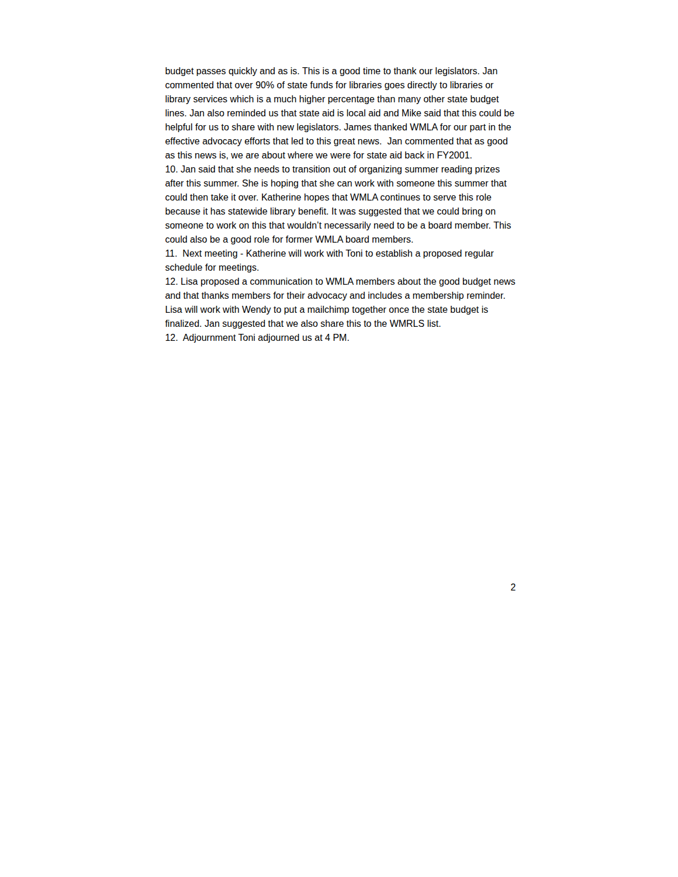budget passes quickly and as is. This is a good time to thank our legislators. Jan commented that over 90% of state funds for libraries goes directly to libraries or library services which is a much higher percentage than many other state budget lines. Jan also reminded us that state aid is local aid and Mike said that this could be helpful for us to share with new legislators. James thanked WMLA for our part in the effective advocacy efforts that led to this great news. Jan commented that as good as this news is, we are about where we were for state aid back in FY2001.
10. Jan said that she needs to transition out of organizing summer reading prizes after this summer. She is hoping that she can work with someone this summer that could then take it over. Katherine hopes that WMLA continues to serve this role because it has statewide library benefit. It was suggested that we could bring on someone to work on this that wouldn’t necessarily need to be a board member. This could also be a good role for former WMLA board members.
11. Next meeting - Katherine will work with Toni to establish a proposed regular schedule for meetings.
12. Lisa proposed a communication to WMLA members about the good budget news and that thanks members for their advocacy and includes a membership reminder. Lisa will work with Wendy to put a mailchimp together once the state budget is finalized. Jan suggested that we also share this to the WMRLS list.
12. Adjournment Toni adjourned us at 4 PM.
2